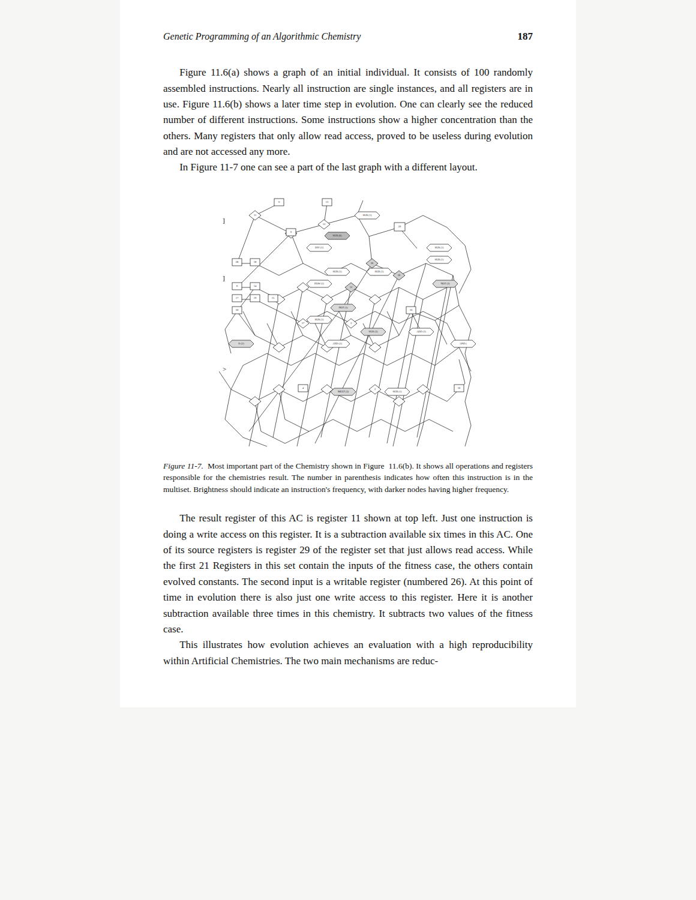Genetic Programming of an Algorithmic Chemistry 187
Figure 11.6(a) shows a graph of an initial individual. It consists of 100 randomly assembled instructions. Nearly all instruction are single instances, and all registers are in use. Figure 11.6(b) shows a later time step in evolution. One can clearly see the reduced number of different instructions. Some instructions show a higher concentration than the others. Many registers that only allow read access, proved to be useless during evolution and are not accessed any more.
In Figure 11-7 one can see a part of the last graph with a different layout.
11 0 13 26 26 12 17 3 2 0 13 0 28 18 6 14 17 19 15 30 29 10 16 4 SUB (1) SUB (6) DIV (1) SUB (1) SUB (1) SUB (1) SUB (1) NOT (2) POW (1) NOT (1) SUB (1) SUB (3) ADD (1) D (2) AND (1) AND ( MULT (3) SUB (1) ] ] >
Figure 11-7. Most important part of the Chemistry shown in Figure 11.6(b). It shows all operations and registers responsible for the chemistries result. The number in parenthesis indicates how often this instruction is in the multiset. Brightness should indicate an instruction's frequency, with darker nodes having higher frequency.
The result register of this AC is register 11 shown at top left. Just one instruction is doing a write access on this register. It is a subtraction available six times in this AC. One of its source registers is register 29 of the register set that just allows read access. While the first 21 Registers in this set contain the inputs of the fitness case, the others contain evolved constants. The second input is a writable register (numbered 26). At this point of time in evolution there is also just one write access to this register. Here it is another subtraction available three times in this chemistry. It subtracts two values of the fitness case.
This illustrates how evolution achieves an evaluation with a high reproducibility within Artificial Chemistries. The two main mechanisms are reduc-